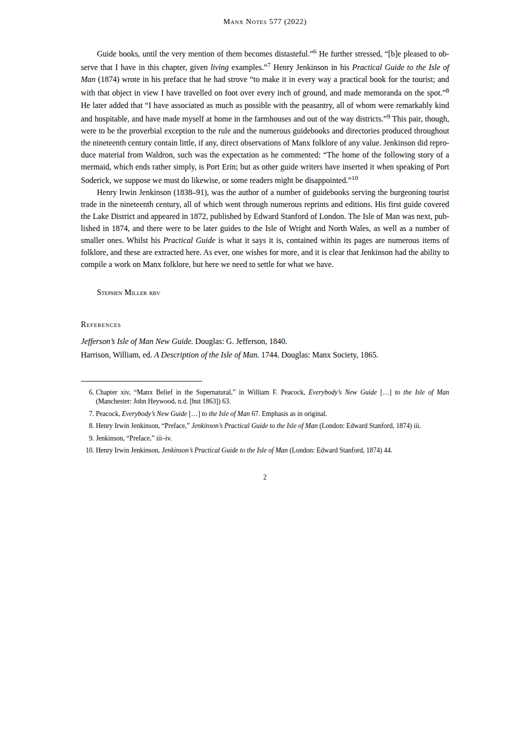Manx Notes 577 (2022)
Guide books, until the very mention of them becomes distasteful.”6 He further stressed, “[b]e pleased to observe that I have in this chapter, given living examples.”7 Henry Jenkinson in his Practical Guide to the Isle of Man (1874) wrote in his preface that he had strove “to make it in every way a practical book for the tourist; and with that object in view I have travelled on foot over every inch of ground, and made memoranda on the spot.”8 He later added that “I have associated as much as possible with the peasantry, all of whom were remarkably kind and hospitable, and have made myself at home in the farmhouses and out of the way districts.”9 This pair, though, were to be the proverbial exception to the rule and the numerous guidebooks and directories produced throughout the nineteenth century contain little, if any, direct observations of Manx folklore of any value. Jenkinson did reproduce material from Waldron, such was the expectation as he commented: “The home of the following story of a mermaid, which ends rather simply, is Port Erin; but as other guide writers have inserted it when speaking of Port Soderick, we suppose we must do likewise, or some readers might be disappointed.”10
Henry Irwin Jenkinson (1838–91), was the author of a number of guidebooks serving the burgeoning tourist trade in the nineteenth century, all of which went through numerous reprints and editions. His first guide covered the Lake District and appeared in 1872, published by Edward Stanford of London. The Isle of Man was next, published in 1874, and there were to be later guides to the Isle of Wright and North Wales, as well as a number of smaller ones. Whilst his Practical Guide is what it says it is, contained within its pages are numerous items of folklore, and these are extracted here. As ever, one wishes for more, and it is clear that Jenkinson had the ability to compile a work on Manx folklore, but here we need to settle for what we have.
Stephen Miller rbv
References
Jefferson’s Isle of Man New Guide. Douglas: G. Jefferson, 1840.
Harrison, William, ed. A Description of the Isle of Man. 1744. Douglas: Manx Society, 1865.
Chapter xiv, “Manx Belief in the Supernatural,” in William F. Peacock, Everybody’s New Guide […] to the Isle of Man (Manchester: John Heywood, n.d. [but 1863]) 63.
Peacock, Everybody’s New Guide […] to the Isle of Man 67. Emphasis as in original.
Henry Irwin Jenkinson, “Preface,” Jenkinson’s Practical Guide to the Isle of Man (London: Edward Stanford, 1874) iii.
Jenkinson, “Preface,” iii–iv.
Henry Irwin Jenkinson, Jenkinson’s Practical Guide to the Isle of Man (London: Edward Stanford, 1874) 44.
2